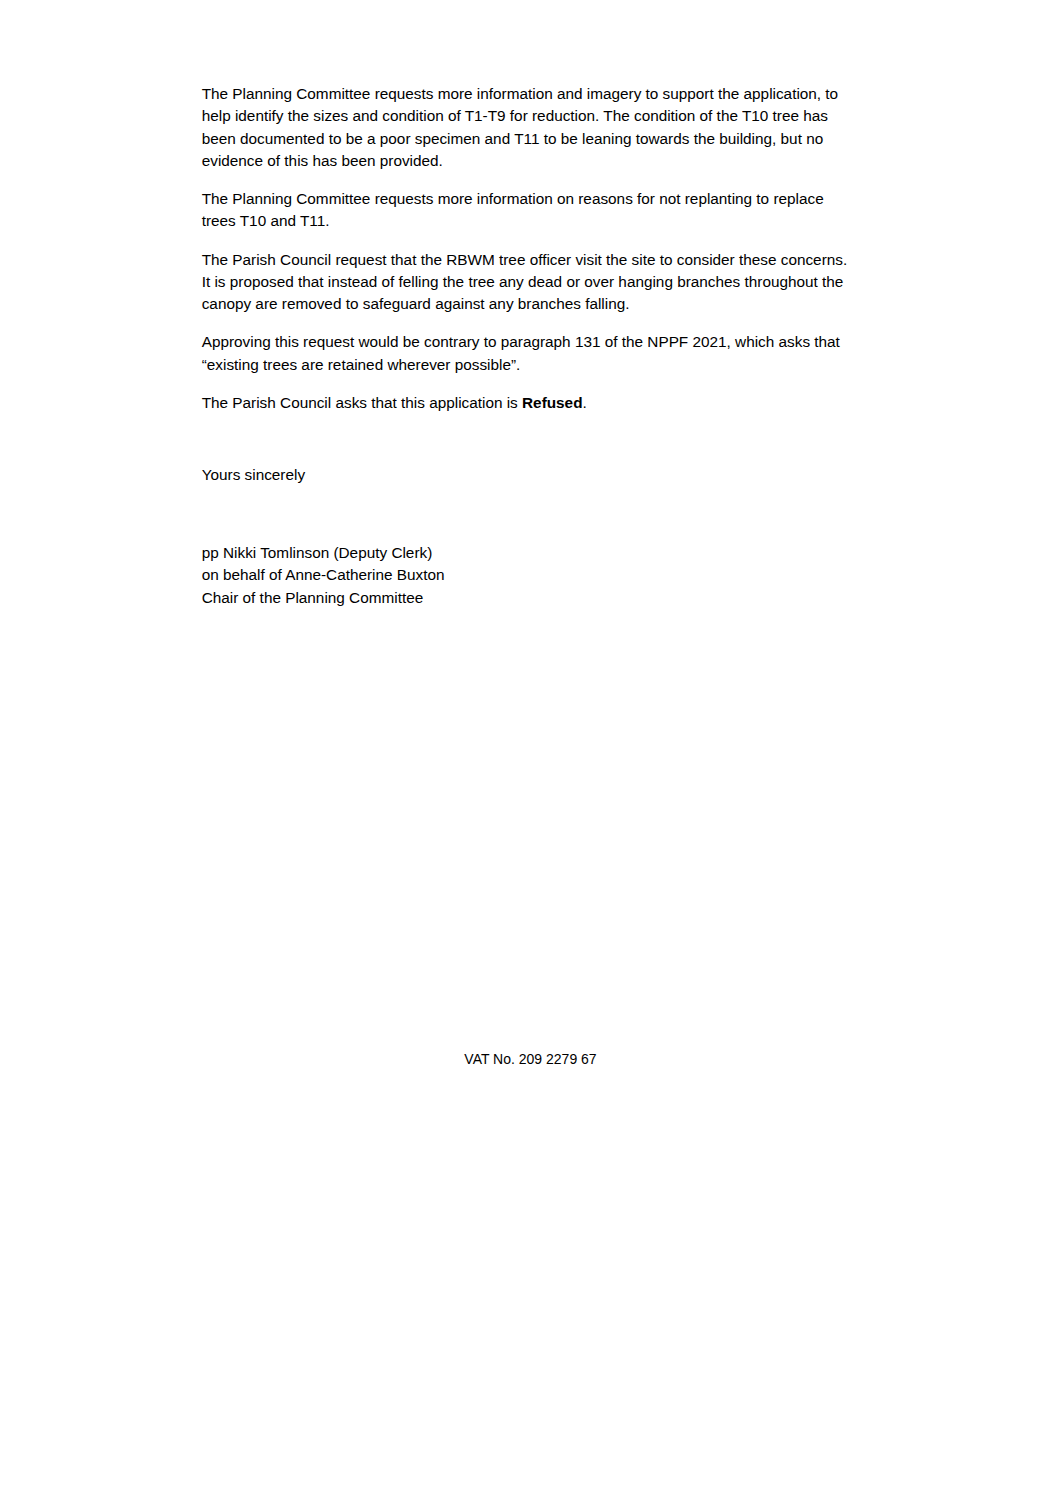The Planning Committee requests more information and imagery to support the application, to help identify the sizes and condition of T1-T9 for reduction. The condition of the T10 tree has been documented to be a poor specimen and T11 to be leaning towards the building, but no evidence of this has been provided.
The Planning Committee requests more information on reasons for not replanting to replace trees T10 and T11.
The Parish Council request that the RBWM tree officer visit the site to consider these concerns. It is proposed that instead of felling the tree any dead or over hanging branches throughout the canopy are removed to safeguard against any branches falling.
Approving this request would be contrary to paragraph 131 of the NPPF 2021, which asks that “existing trees are retained wherever possible”.
The Parish Council asks that this application is Refused.
Yours sincerely
pp Nikki Tomlinson (Deputy Clerk)
on behalf of Anne-Catherine Buxton
Chair of the Planning Committee
VAT No. 209 2279 67